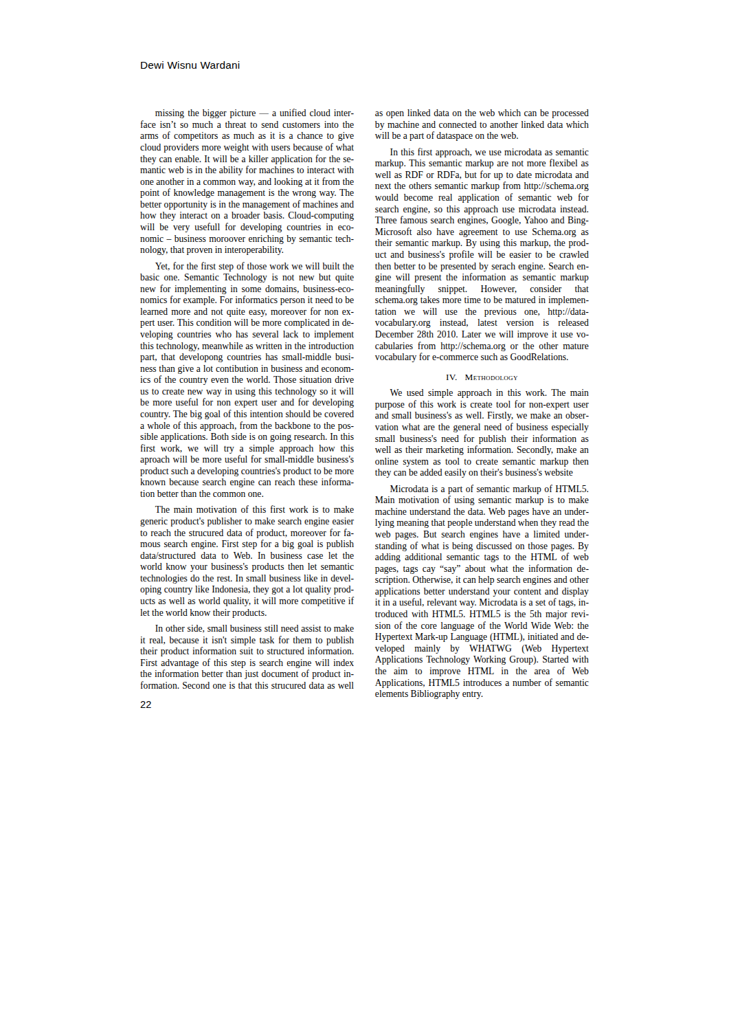Dewi Wisnu Wardani
missing the bigger picture — a unified cloud interface isn’t so much a threat to send customers into the arms of competitors as much as it is a chance to give cloud providers more weight with users because of what they can enable. It will be a killer application for the semantic web is in the ability for machines to interact with one another in a common way, and looking at it from the point of knowledge management is the wrong way. The better opportunity is in the management of machines and how they interact on a broader basis. Cloud-computing will be very usefull for developing countries in economic – business moroover enriching by semantic technology, that proven in interoperability.
Yet, for the first step of those work we will built the basic one. Semantic Technology is not new but quite new for implementing in some domains, business-economics for example. For informatics person it need to be learned more and not quite easy, moreover for non expert user. This condition will be more complicated in developing countries who has several lack to implement this technology, meanwhile as written in the introduction part, that developong countries has small-middle business than give a lot contibution in business and economics of the country even the world. Those situation drive us to create new way in using this technology so it will be more useful for non expert user and for developing country. The big goal of this intention should be covered a whole of this approach, from the backbone to the possible applications. Both side is on going research. In this first work, we will try a simple approach how this aproach will be more useful for small-middle business's product such a developing countries's product to be more known because search engine can reach these information better than the common one.
The main motivation of this first work is to make generic product's publisher to make search engine easier to reach the strucured data of product, moreover for famous search engine. First step for a big goal is publish data/structured data to Web. In business case let the world know your business's products then let semantic technologies do the rest. In small business like in developing country like Indonesia, they got a lot quality products as well as world quality, it will more competitive if let the world know their products.
In other side, small business still need assist to make it real, because it isn't simple task for them to publish their product information suit to structured information. First advantage of this step is search engine will index the information better than just document of product information. Second one is that this strucured data as well as open linked data on the web which can be processed by machine and connected to another linked data which will be a part of dataspace on the web.
In this first approach, we use microdata as semantic markup. This semantic markup are not more flexibel as well as RDF or RDFa, but for up to date microdata and next the others semantic markup from http://schema.org would become real application of semantic web for search engine, so this approach use microdata instead. Three famous search engines, Google, Yahoo and Bing-Microsoft also have agreement to use Schema.org as their semantic markup. By using this markup, the product and business's profile will be easier to be crawled then better to be presented by serach engine. Search engine will present the information as semantic markup meaningfully snippet. However, consider that schema.org takes more time to be matured in implementation we will use the previous one, http://data-vocabulary.org instead, latest version is released December 28th 2010. Later we will improve it use vocabularies from http://schema.org or the other mature vocabulary for e-commerce such as GoodRelations.
IV. Methodology
We used simple approach in this work. The main purpose of this work is create tool for non-expert user and small business's as well. Firstly, we make an observation what are the general need of business especially small business's need for publish their information as well as their marketing information. Secondly, make an online system as tool to create semantic markup then they can be added easily on their's business's website
Microdata is a part of semantic markup of HTML5. Main motivation of using semantic markup is to make machine understand the data. Web pages have an underlying meaning that people understand when they read the web pages. But search engines have a limited understanding of what is being discussed on those pages. By adding additional semantic tags to the HTML of web pages, tags cay “say” about what the information description. Otherwise, it can help search engines and other applications better understand your content and display it in a useful, relevant way. Microdata is a set of tags, introduced with HTML5. HTML5 is the 5th major revision of the core language of the World Wide Web: the Hypertext Mark-up Language (HTML), initiated and developed mainly by WHATWG (Web Hypertext Applications Technology Working Group). Started with the aim to improve HTML in the area of Web Applications, HTML5 introduces a number of semantic elements Bibliography entry.
22